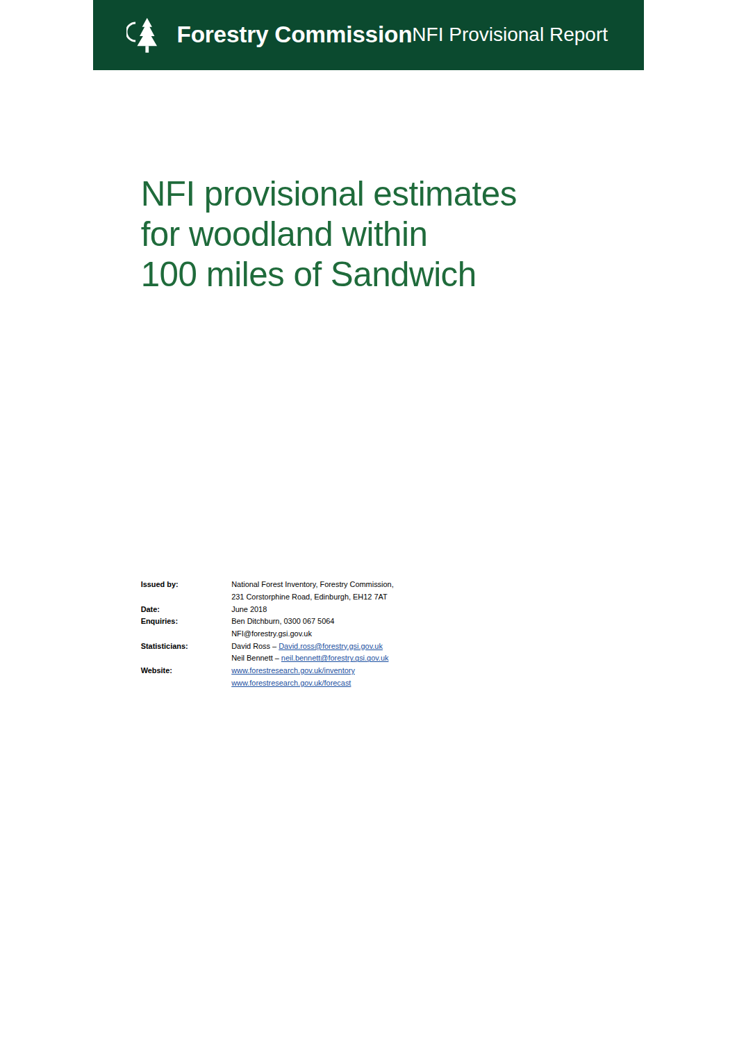Forestry Commission
NFI Provisional Report
NFI provisional estimates
for woodland within
100 miles of Sandwich
| Issued by: | National Forest Inventory, Forestry Commission, |
| | 231 Corstorphine Road, Edinburgh, EH12 7AT |
| Date: | June 2018 |
| Enquiries: | Ben Ditchburn, 0300 067 5064 |
| | NFI@forestry.gsi.gov.uk |
| Statisticians: | David Ross – David.ross@forestry.gsi.gov.uk |
| | Neil Bennett – neil.bennett@forestry.gsi.gov.uk |
| Website: | www.forestresearch.gov.uk/inventory |
| | www.forestresearch.gov.uk/forecast |